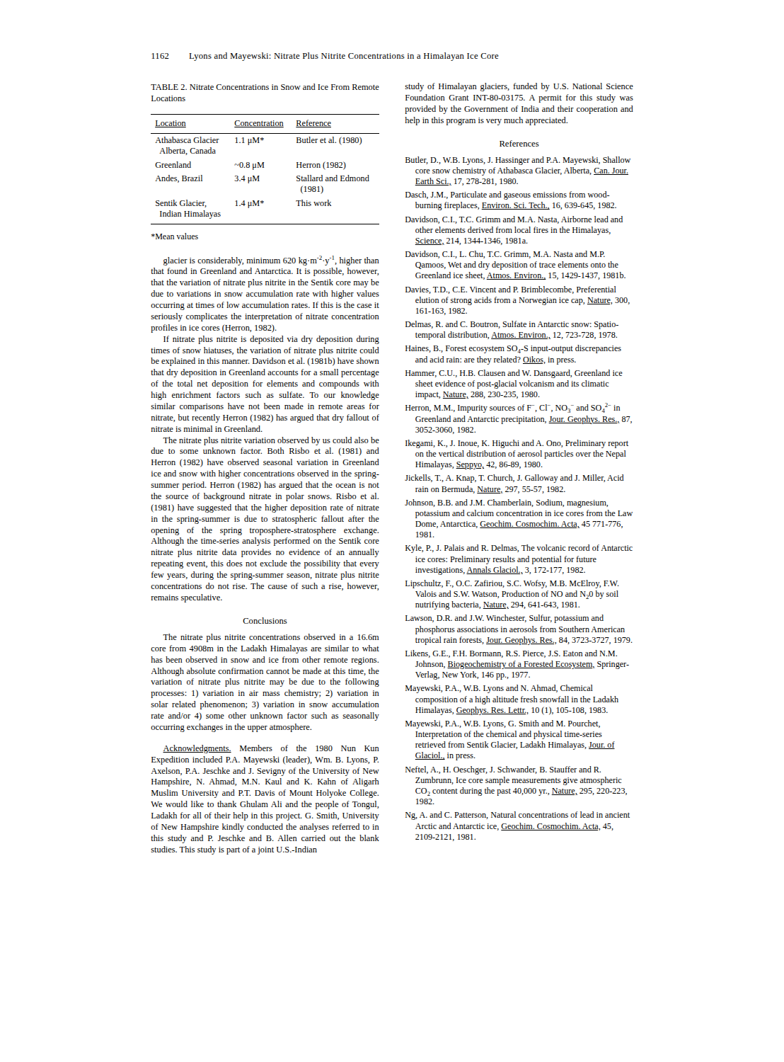1162 Lyons and Mayewski: Nitrate Plus Nitrite Concentrations in a Himalayan Ice Core
TABLE 2. Nitrate Concentrations in Snow and Ice From Remote Locations
| Location | Concentration | Reference |
| --- | --- | --- |
| Athabasca Glacier Alberta, Canada | 1.1 μM* | Butler et al. (1980) |
| Greenland | ~0.8 μM | Herron (1982) |
| Andes, Brazil | 3.4 μM | Stallard and Edmond (1981) |
| Sentik Glacier, Indian Himalayas | 1.4 μM* | This work |
*Mean values
glacier is considerably, minimum 620 kg·m-2·y-1, higher than that found in Greenland and Antarctica. It is possible, however, that the variation of nitrate plus nitrite in the Sentik core may be due to variations in snow accumulation rate with higher values occurring at times of low accumulation rates. If this is the case it seriously complicates the interpretation of nitrate concentration profiles in ice cores (Herron, 1982).
If nitrate plus nitrite is deposited via dry deposition during times of snow hiatuses, the variation of nitrate plus nitrite could be explained in this manner. Davidson et al. (1981b) have shown that dry deposition in Greenland accounts for a small percentage of the total net deposition for elements and compounds with high enrichment factors such as sulfate. To our knowledge similar comparisons have not been made in remote areas for nitrate, but recently Herron (1982) has argued that dry fallout of nitrate is minimal in Greenland.
The nitrate plus nitrite variation observed by us could also be due to some unknown factor. Both Risbo et al. (1981) and Herron (1982) have observed seasonal variation in Greenland ice and snow with higher concentrations observed in the spring-summer period. Herron (1982) has argued that the ocean is not the source of background nitrate in polar snows. Risbo et al. (1981) have suggested that the higher deposition rate of nitrate in the spring-summer is due to stratospheric fallout after the opening of the spring troposphere-stratosphere exchange. Although the time-series analysis performed on the Sentik core nitrate plus nitrite data provides no evidence of an annually repeating event, this does not exclude the possibility that every few years, during the spring-summer season, nitrate plus nitrite concentrations do not rise. The cause of such a rise, however, remains speculative.
Conclusions
The nitrate plus nitrite concentrations observed in a 16.6m core from 4908m in the Ladakh Himalayas are similar to what has been observed in snow and ice from other remote regions. Although absolute confirmation cannot be made at this time, the variation of nitrate plus nitrite may be due to the following processes: 1) variation in air mass chemistry; 2) variation in solar related phenomenon; 3) variation in snow accumulation rate and/or 4) some other unknown factor such as seasonally occurring exchanges in the upper atmosphere.
Acknowledgments. Members of the 1980 Nun Kun Expedition included P.A. Mayewski (leader), Wm. B. Lyons, P. Axelson, P.A. Jeschke and J. Sevigny of the University of New Hampshire, N. Ahmad, M.N. Kaul and K. Kahn of Aligarh Muslim University and P.T. Davis of Mount Holyoke College. We would like to thank Ghulam Ali and the people of Tongul, Ladakh for all of their help in this project. G. Smith, University of New Hampshire kindly conducted the analyses referred to in this study and P. Jeschke and B. Allen carried out the blank studies. This study is part of a joint U.S.-Indian
study of Himalayan glaciers, funded by U.S. National Science Foundation Grant INT-80-03175. A permit for this study was provided by the Government of India and their cooperation and help in this program is very much appreciated.
References
Butler, D., W.B. Lyons, J. Hassinger and P.A. Mayewski, Shallow core snow chemistry of Athabasca Glacier, Alberta, Can. Jour. Earth Sci., 17, 278-281, 1980.
Dasch, J.M., Particulate and gaseous emissions from wood-burning fireplaces, Environ. Sci. Tech., 16, 639-645, 1982.
Davidson, C.I., T.C. Grimm and M.A. Nasta, Airborne lead and other elements derived from local fires in the Himalayas, Science, 214, 1344-1346, 1981a.
Davidson, C.I., L. Chu, T.C. Grimm, M.A. Nasta and M.P. Qamoos, Wet and dry deposition of trace elements onto the Greenland ice sheet, Atmos. Environ., 15, 1429-1437, 1981b.
Davies, T.D., C.E. Vincent and P. Brimblecombe, Preferential elution of strong acids from a Norwegian ice cap, Nature, 300, 161-163, 1982.
Delmas, R. and C. Boutron, Sulfate in Antarctic snow: Spatio-temporal distribution, Atmos. Environ., 12, 723-728, 1978.
Haines, B., Forest ecosystem SO4-S input-output discrepancies and acid rain: are they related? Oikos, in press.
Hammer, C.U., H.B. Clausen and W. Dansgaard, Greenland ice sheet evidence of post-glacial volcanism and its climatic impact, Nature, 288, 230-235, 1980.
Herron, M.M., Impurity sources of F−, Cl−, NO3− and SO42− in Greenland and Antarctic precipitation, Jour. Geophys. Res., 87, 3052-3060, 1982.
Ikegami, K., J. Inoue, K. Higuchi and A. Ono, Preliminary report on the vertical distribution of aerosol particles over the Nepal Himalayas, Seppyo, 42, 86-89, 1980.
Jickells, T., A. Knap, T. Church, J. Galloway and J. Miller, Acid rain on Bermuda, Nature, 297, 55-57, 1982.
Johnson, B.B. and J.M. Chamberlain, Sodium, magnesium, potassium and calcium concentration in ice cores from the Law Dome, Antarctica, Geochim. Cosmochim. Acta, 45 771-776, 1981.
Kyle, P., J. Palais and R. Delmas, The volcanic record of Antarctic ice cores: Preliminary results and potential for future investigations, Annals Glaciol., 3, 172-177, 1982.
Lipschultz, F., O.C. Zafiriou, S.C. Wofsy, M.B. McElroy, F.W. Valois and S.W. Watson, Production of NO and N20 by soil nutrifying bacteria, Nature, 294, 641-643, 1981.
Lawson, D.R. and J.W. Winchester, Sulfur, potassium and phosphorus associations in aerosols from Southern American tropical rain forests, Jour. Geophys. Res., 84, 3723-3727, 1979.
Likens, G.E., F.H. Bormann, R.S. Pierce, J.S. Eaton and N.M. Johnson, Biogeochemistry of a Forested Ecosystem, Springer-Verlag, New York, 146 pp., 1977.
Mayewski, P.A., W.B. Lyons and N. Ahmad, Chemical composition of a high altitude fresh snowfall in the Ladakh Himalayas, Geophys. Res. Lettr., 10 (1), 105-108, 1983.
Mayewski, P.A., W.B. Lyons, G. Smith and M. Pourchet, Interpretation of the chemical and physical time-series retrieved from Sentik Glacier, Ladakh Himalayas, Jour. of Glaciol., in press.
Neftel, A., H. Oeschger, J. Schwander, B. Stauffer and R. Zumbrunn, Ice core sample measurements give atmospheric CO2 content during the past 40,000 yr., Nature, 295, 220-223, 1982.
Ng, A. and C. Patterson, Natural concentrations of lead in ancient Arctic and Antarctic ice, Geochim. Cosmochim. Acta, 45, 2109-2121, 1981.